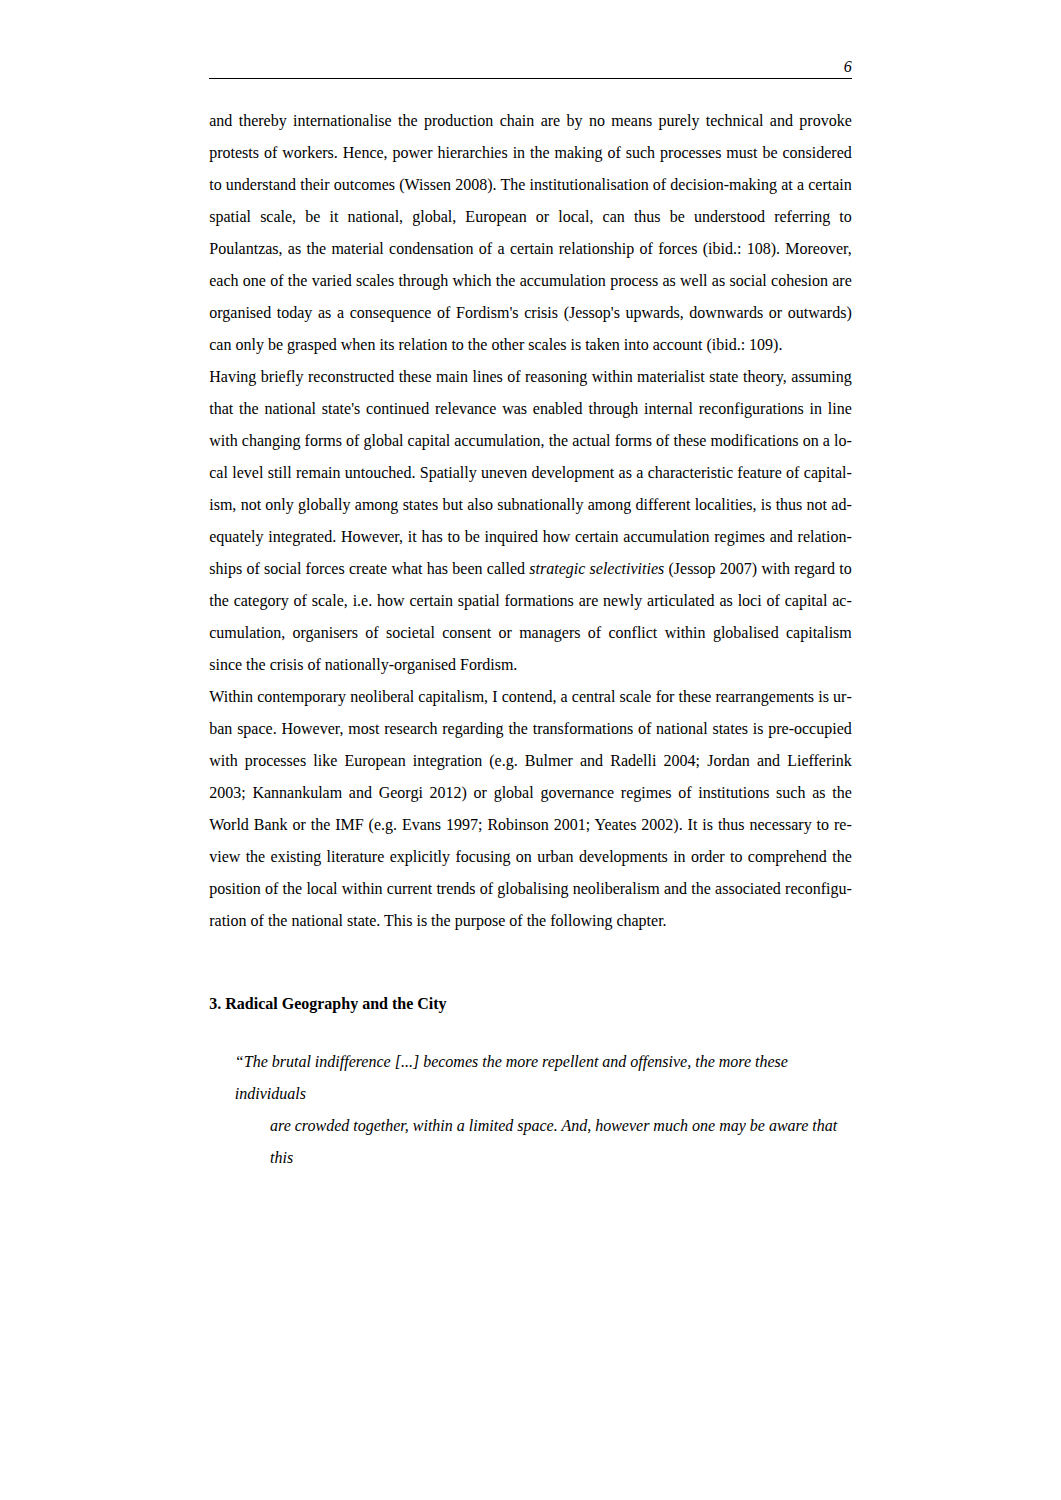6
and thereby internationalise the production chain are by no means purely technical and provoke protests of workers. Hence, power hierarchies in the making of such processes must be considered to understand their outcomes (Wissen 2008). The institutionalisation of decision-making at a certain spatial scale, be it national, global, European or local, can thus be understood referring to Poulantzas, as the material condensation of a certain relationship of forces (ibid.: 108). Moreover, each one of the varied scales through which the accumulation process as well as social cohesion are organised today as a consequence of Fordism's crisis (Jessop's upwards, downwards or outwards) can only be grasped when its relation to the other scales is taken into account (ibid.: 109).
Having briefly reconstructed these main lines of reasoning within materialist state theory, assuming that the national state's continued relevance was enabled through internal reconfigurations in line with changing forms of global capital accumulation, the actual forms of these modifications on a local level still remain untouched. Spatially uneven development as a characteristic feature of capitalism, not only globally among states but also subnationally among different localities, is thus not adequately integrated. However, it has to be inquired how certain accumulation regimes and relationships of social forces create what has been called strategic selectivities (Jessop 2007) with regard to the category of scale, i.e. how certain spatial formations are newly articulated as loci of capital accumulation, organisers of societal consent or managers of conflict within globalised capitalism since the crisis of nationally-organised Fordism.
Within contemporary neoliberal capitalism, I contend, a central scale for these rearrangements is urban space. However, most research regarding the transformations of national states is pre-occupied with processes like European integration (e.g. Bulmer and Radelli 2004; Jordan and Liefferink 2003; Kannankulam and Georgi 2012) or global governance regimes of institutions such as the World Bank or the IMF (e.g. Evans 1997; Robinson 2001; Yeates 2002). It is thus necessary to review the existing literature explicitly focusing on urban developments in order to comprehend the position of the local within current trends of globalising neoliberalism and the associated reconfiguration of the national state. This is the purpose of the following chapter.
3. Radical Geography and the City
“The brutal indifference [...] becomes the more repellent and offensive, the more these individuals
are crowded together, within a limited space. And, however much one may be aware that this